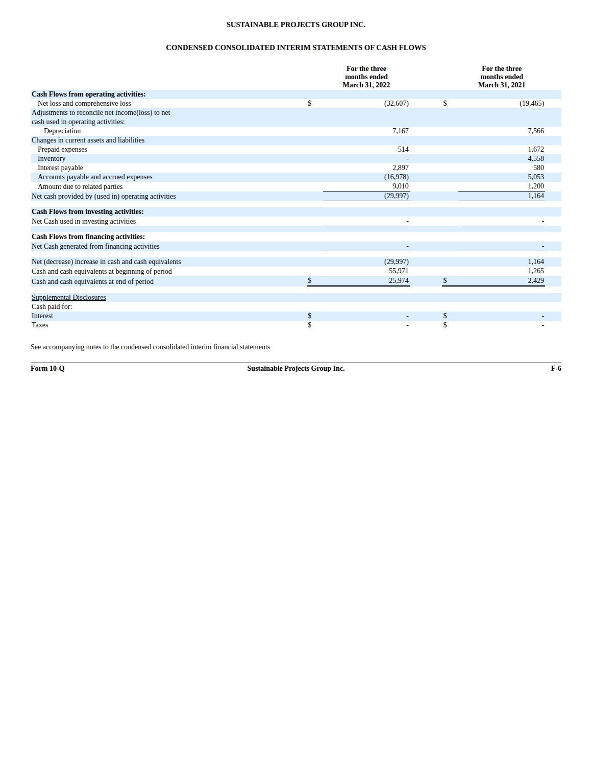SUSTAINABLE PROJECTS GROUP INC.
CONDENSED CONSOLIDATED INTERIM STATEMENTS OF CASH FLOWS
| | | For the three months ended March 31, 2022 | | For the three months ended March 31, 2021 |
| Cash Flows from operating activities: | | | | | | | | |
| Net loss and comprehensive loss | | $ | (32,607) | | | $ | (19,465) | |
| Adjustments to reconcile net income(loss) to net | | | | | | | | |
| cash used in operating activities: | | | | | | | | |
| Depreciation | | | 7,167 | | | | 7,566 | |
| Changes in current assets and liabilities | | | | | | | | |
| Prepaid expenses | | | 514 | | | | 1,672 | |
| Inventory | | | - | | | | 4,558 | |
| Interest payable | | | 2,897 | | | | 580 | |
| Accounts payable and accrued expenses | | | (16,978) | | | | 5,053 | |
| Amount due to related parties | | | 9,010 | | | | 1,200 | |
| Net cash provided by (used in) operating activities | | | (29,997) | | | | 1,164 | |
| Cash Flows from investing activities: | | | | | | | | |
| Net Cash used in investing activities | | | - | | | | - | |
| Cash Flows from financing activities: | | | | | | | | |
| Net Cash generated from financing activities | | | - | | | | - | |
| Net (decrease) increase in cash and cash equivalents | | | (29,997) | | | | 1,164 | |
| Cash and cash equivalents at beginning of period | | | 55,971 | | | | 1,265 | |
| Cash and cash equivalents at end of period | | $ | 25,974 | | | $ | 2,429 | |
| Supplemental Disclosures | | | | | | | | |
| Cash paid for: | | | | | | | | |
| Interest | | $ | - | | | $ | - | |
| Taxes | | $ | - | | | $ | - | |
See accompanying notes to the condensed consolidated interim financial statements
Form 10-Q
Sustainable Projects Group Inc.
F-6